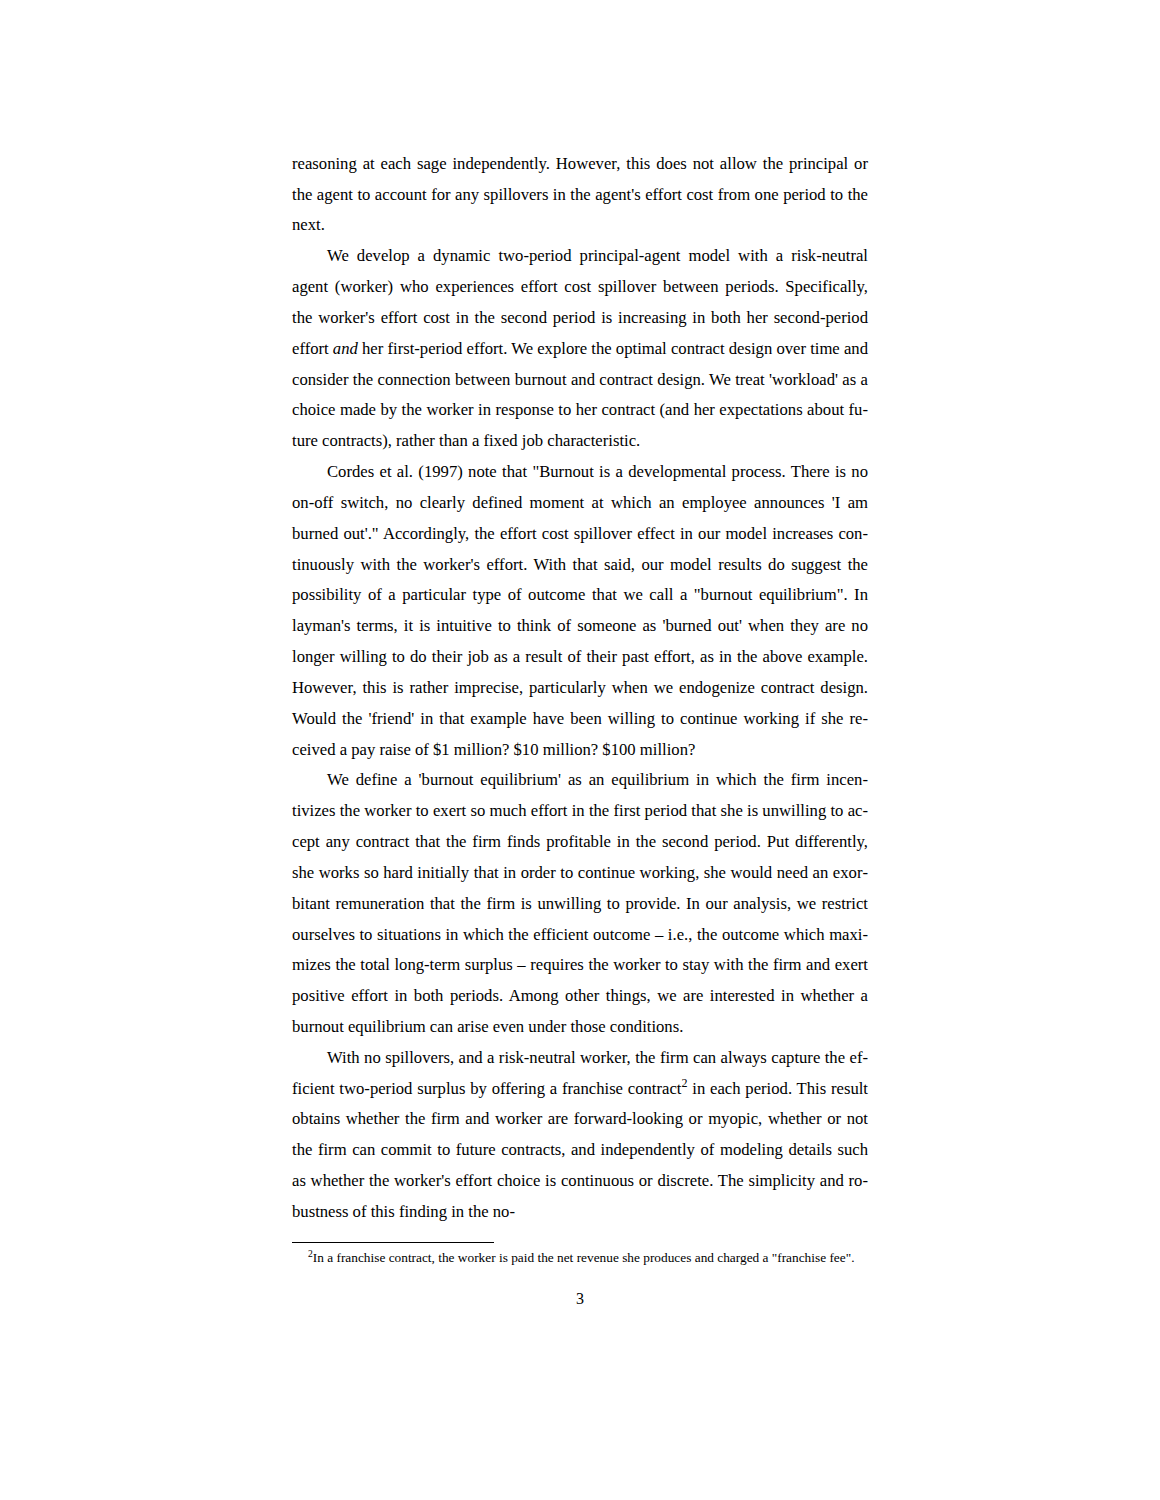reasoning at each sage independently. However, this does not allow the principal or the agent to account for any spillovers in the agent's effort cost from one period to the next.
We develop a dynamic two-period principal-agent model with a risk-neutral agent (worker) who experiences effort cost spillover between periods. Specifically, the worker's effort cost in the second period is increasing in both her second-period effort and her first-period effort. We explore the optimal contract design over time and consider the connection between burnout and contract design. We treat 'workload' as a choice made by the worker in response to her contract (and her expectations about future contracts), rather than a fixed job characteristic.
Cordes et al. (1997) note that "Burnout is a developmental process. There is no on-off switch, no clearly defined moment at which an employee announces 'I am burned out'." Accordingly, the effort cost spillover effect in our model increases continuously with the worker's effort. With that said, our model results do suggest the possibility of a particular type of outcome that we call a "burnout equilibrium". In layman's terms, it is intuitive to think of someone as 'burned out' when they are no longer willing to do their job as a result of their past effort, as in the above example. However, this is rather imprecise, particularly when we endogenize contract design. Would the 'friend' in that example have been willing to continue working if she received a pay raise of $1 million? $10 million? $100 million?
We define a 'burnout equilibrium' as an equilibrium in which the firm incentivizes the worker to exert so much effort in the first period that she is unwilling to accept any contract that the firm finds profitable in the second period. Put differently, she works so hard initially that in order to continue working, she would need an exorbitant remuneration that the firm is unwilling to provide. In our analysis, we restrict ourselves to situations in which the efficient outcome – i.e., the outcome which maximizes the total long-term surplus – requires the worker to stay with the firm and exert positive effort in both periods. Among other things, we are interested in whether a burnout equilibrium can arise even under those conditions.
With no spillovers, and a risk-neutral worker, the firm can always capture the efficient two-period surplus by offering a franchise contract2 in each period. This result obtains whether the firm and worker are forward-looking or myopic, whether or not the firm can commit to future contracts, and independently of modeling details such as whether the worker's effort choice is continuous or discrete. The simplicity and robustness of this finding in the no-
2In a franchise contract, the worker is paid the net revenue she produces and charged a "franchise fee".
3